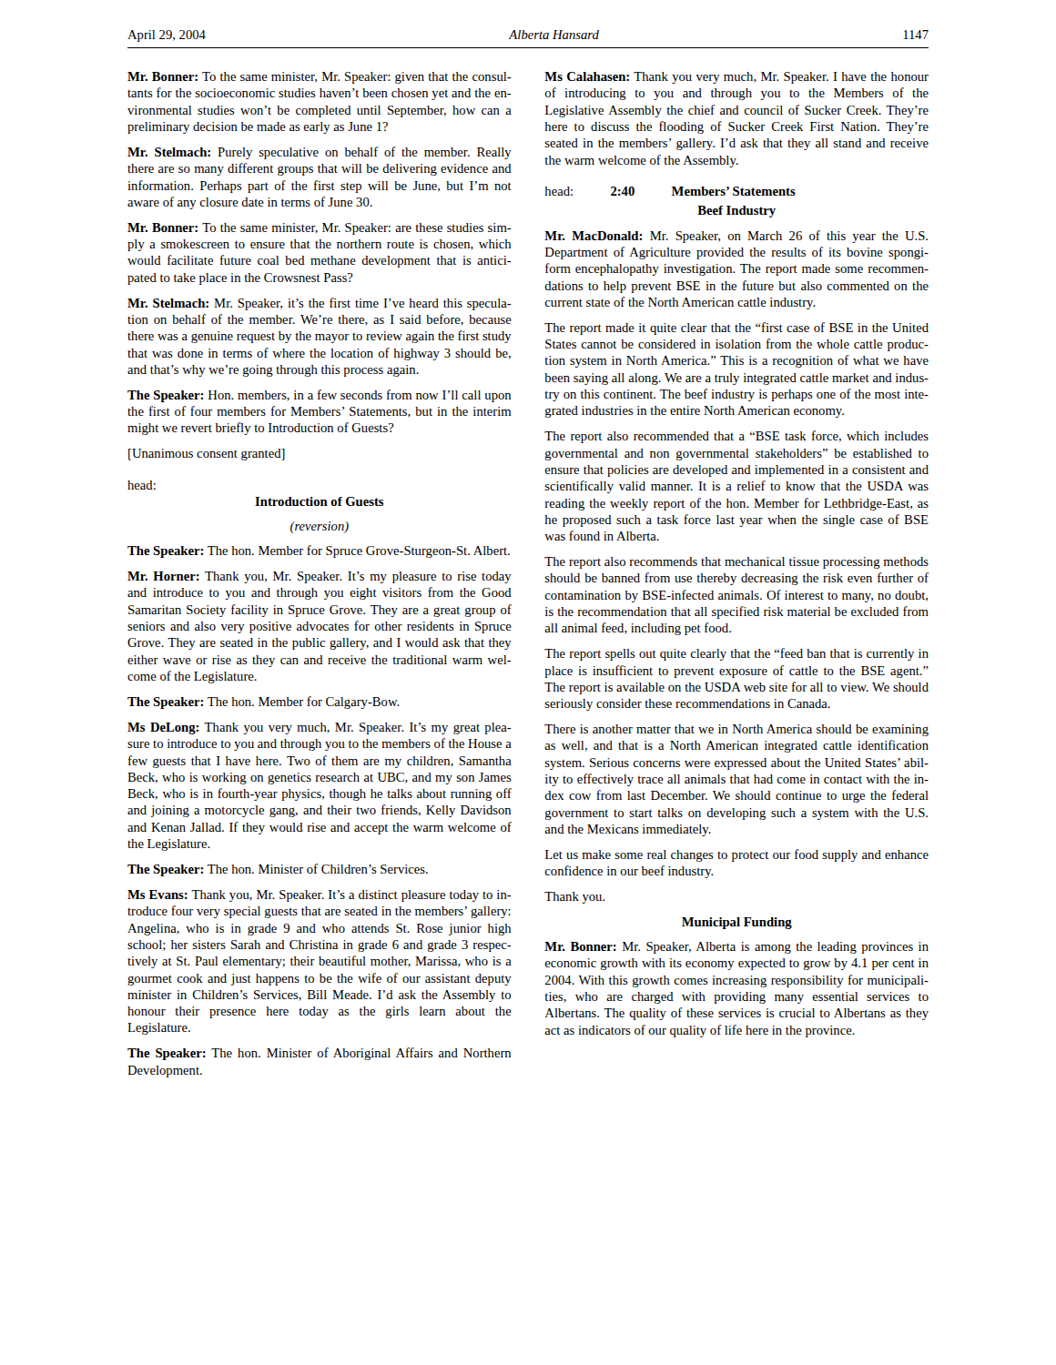April 29, 2004 Alberta Hansard 1147
Mr. Bonner: To the same minister, Mr. Speaker: given that the consultants for the socioeconomic studies haven’t been chosen yet and the environmental studies won’t be completed until September, how can a preliminary decision be made as early as June 1?
Mr. Stelmach: Purely speculative on behalf of the member. Really there are so many different groups that will be delivering evidence and information. Perhaps part of the first step will be June, but I’m not aware of any closure date in terms of June 30.
Mr. Bonner: To the same minister, Mr. Speaker: are these studies simply a smokescreen to ensure that the northern route is chosen, which would facilitate future coal bed methane development that is anticipated to take place in the Crowsnest Pass?
Mr. Stelmach: Mr. Speaker, it’s the first time I’ve heard this speculation on behalf of the member. We’re there, as I said before, because there was a genuine request by the mayor to review again the first study that was done in terms of where the location of highway 3 should be, and that’s why we’re going through this process again.
The Speaker: Hon. members, in a few seconds from now I’ll call upon the first of four members for Members’ Statements, but in the interim might we revert briefly to Introduction of Guests?
[Unanimous consent granted]
head: Introduction of Guests
(reversion)
The Speaker: The hon. Member for Spruce Grove-Sturgeon-St. Albert.
Mr. Horner: Thank you, Mr. Speaker. It’s my pleasure to rise today and introduce to you and through you eight visitors from the Good Samaritan Society facility in Spruce Grove. They are a great group of seniors and also very positive advocates for other residents in Spruce Grove. They are seated in the public gallery, and I would ask that they either wave or rise as they can and receive the traditional warm welcome of the Legislature.
The Speaker: The hon. Member for Calgary-Bow.
Ms DeLong: Thank you very much, Mr. Speaker. It’s my great pleasure to introduce to you and through you to the members of the House a few guests that I have here. Two of them are my children, Samantha Beck, who is working on genetics research at UBC, and my son James Beck, who is in fourth-year physics, though he talks about running off and joining a motorcycle gang, and their two friends, Kelly Davidson and Kenan Jallad. If they would rise and accept the warm welcome of the Legislature.
The Speaker: The hon. Minister of Children’s Services.
Ms Evans: Thank you, Mr. Speaker. It’s a distinct pleasure today to introduce four very special guests that are seated in the members’ gallery: Angelina, who is in grade 9 and who attends St. Rose junior high school; her sisters Sarah and Christina in grade 6 and grade 3 respectively at St. Paul elementary; their beautiful mother, Marissa, who is a gourmet cook and just happens to be the wife of our assistant deputy minister in Children’s Services, Bill Meade. I’d ask the Assembly to honour their presence here today as the girls learn about the Legislature.
The Speaker: The hon. Minister of Aboriginal Affairs and Northern Development.
Ms Calahasen: Thank you very much, Mr. Speaker. I have the honour of introducing to you and through you to the Members of the Legislative Assembly the chief and council of Sucker Creek. They’re here to discuss the flooding of Sucker Creek First Nation. They’re seated in the members’ gallery. I’d ask that they all stand and receive the warm welcome of the Assembly.
head: 2:40 Members’ Statements
Beef Industry
Mr. MacDonald: Mr. Speaker, on March 26 of this year the U.S. Department of Agriculture provided the results of its bovine spongiform encephalopathy investigation. The report made some recommendations to help prevent BSE in the future but also commented on the current state of the North American cattle industry.
The report made it quite clear that the “first case of BSE in the United States cannot be considered in isolation from the whole cattle production system in North America.” This is a recognition of what we have been saying all along. We are a truly integrated cattle market and industry on this continent. The beef industry is perhaps one of the most integrated industries in the entire North American economy.
The report also recommended that a “BSE task force, which includes governmental and non governmental stakeholders” be established to ensure that policies are developed and implemented in a consistent and scientifically valid manner. It is a relief to know that the USDA was reading the weekly report of the hon. Member for Lethbridge-East, as he proposed such a task force last year when the single case of BSE was found in Alberta.
The report also recommends that mechanical tissue processing methods should be banned from use thereby decreasing the risk even further of contamination by BSE-infected animals. Of interest to many, no doubt, is the recommendation that all specified risk material be excluded from all animal feed, including pet food.
The report spells out quite clearly that the “feed ban that is currently in place is insufficient to prevent exposure of cattle to the BSE agent.” The report is available on the USDA web site for all to view. We should seriously consider these recommendations in Canada.
There is another matter that we in North America should be examining as well, and that is a North American integrated cattle identification system. Serious concerns were expressed about the United States’ ability to effectively trace all animals that had come in contact with the index cow from last December. We should continue to urge the federal government to start talks on developing such a system with the U.S. and the Mexicans immediately.
Let us make some real changes to protect our food supply and enhance confidence in our beef industry.
Thank you.
Municipal Funding
Mr. Bonner: Mr. Speaker, Alberta is among the leading provinces in economic growth with its economy expected to grow by 4.1 per cent in 2004. With this growth comes increasing responsibility for municipalities, who are charged with providing many essential services to Albertans. The quality of these services is crucial to Albertans as they act as indicators of our quality of life here in the province.